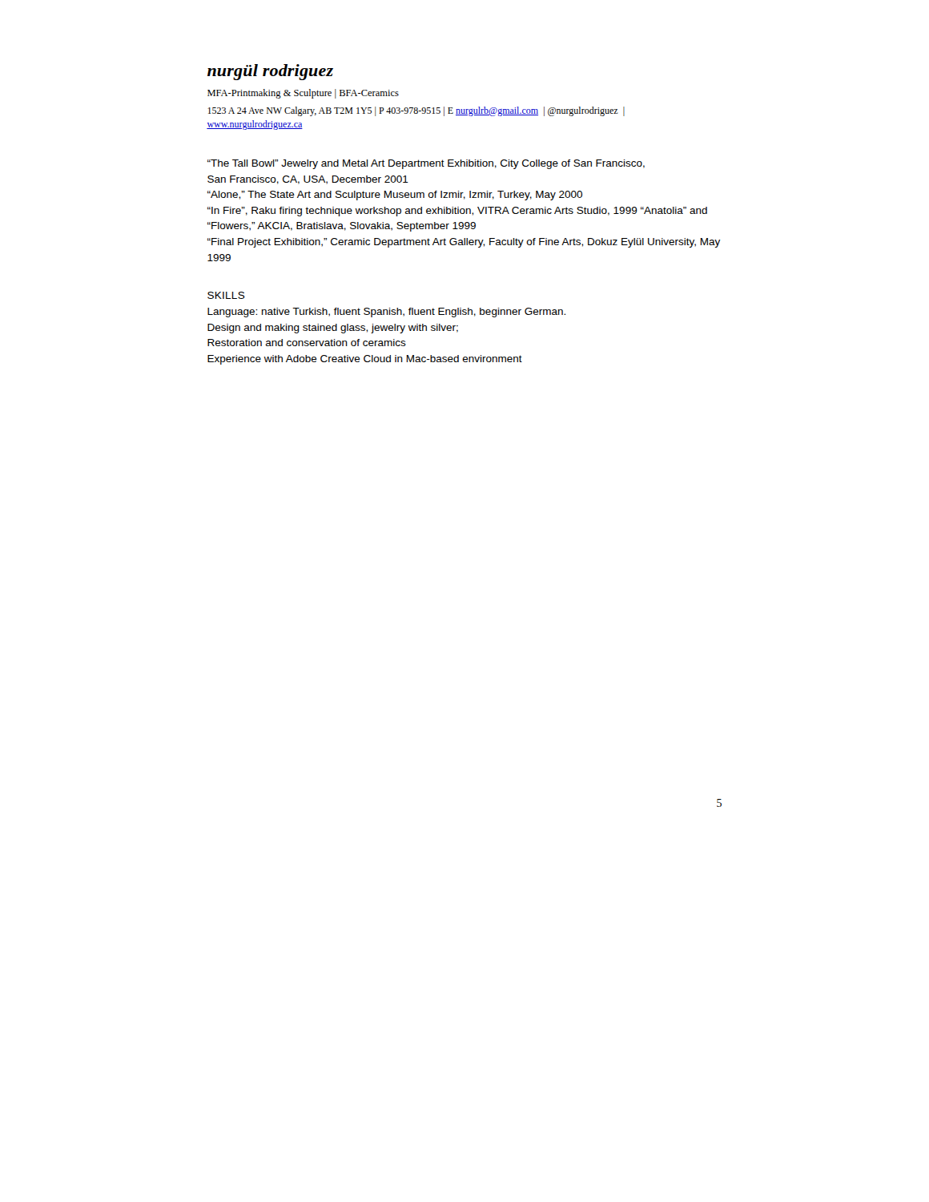nurgül rodriguez
MFA-Printmaking & Sculpture | BFA-Ceramics
1523 A 24 Ave NW Calgary, AB T2M 1Y5 | P 403-978-9515 | E nurgulrb@gmail.com | @nurgulrodriguez | www.nurgulrodriguez.ca
“The Tall Bowl” Jewelry and Metal Art Department Exhibition, City College of San Francisco,
San Francisco, CA, USA, December 2001
“Alone,” The State Art and Sculpture Museum of Izmir, Izmir, Turkey, May 2000
“In Fire”, Raku firing technique workshop and exhibition, VITRA Ceramic Arts Studio, 1999 “Anatolia” and “Flowers,” AKCIA, Bratislava, Slovakia, September 1999
“Final Project Exhibition,” Ceramic Department Art Gallery, Faculty of Fine Arts, Dokuz Eylül University, May 1999
SKILLS
Language: native Turkish, fluent Spanish, fluent English, beginner German.
Design and making stained glass, jewelry with silver;
Restoration and conservation of ceramics
Experience with Adobe Creative Cloud in Mac-based environment
5